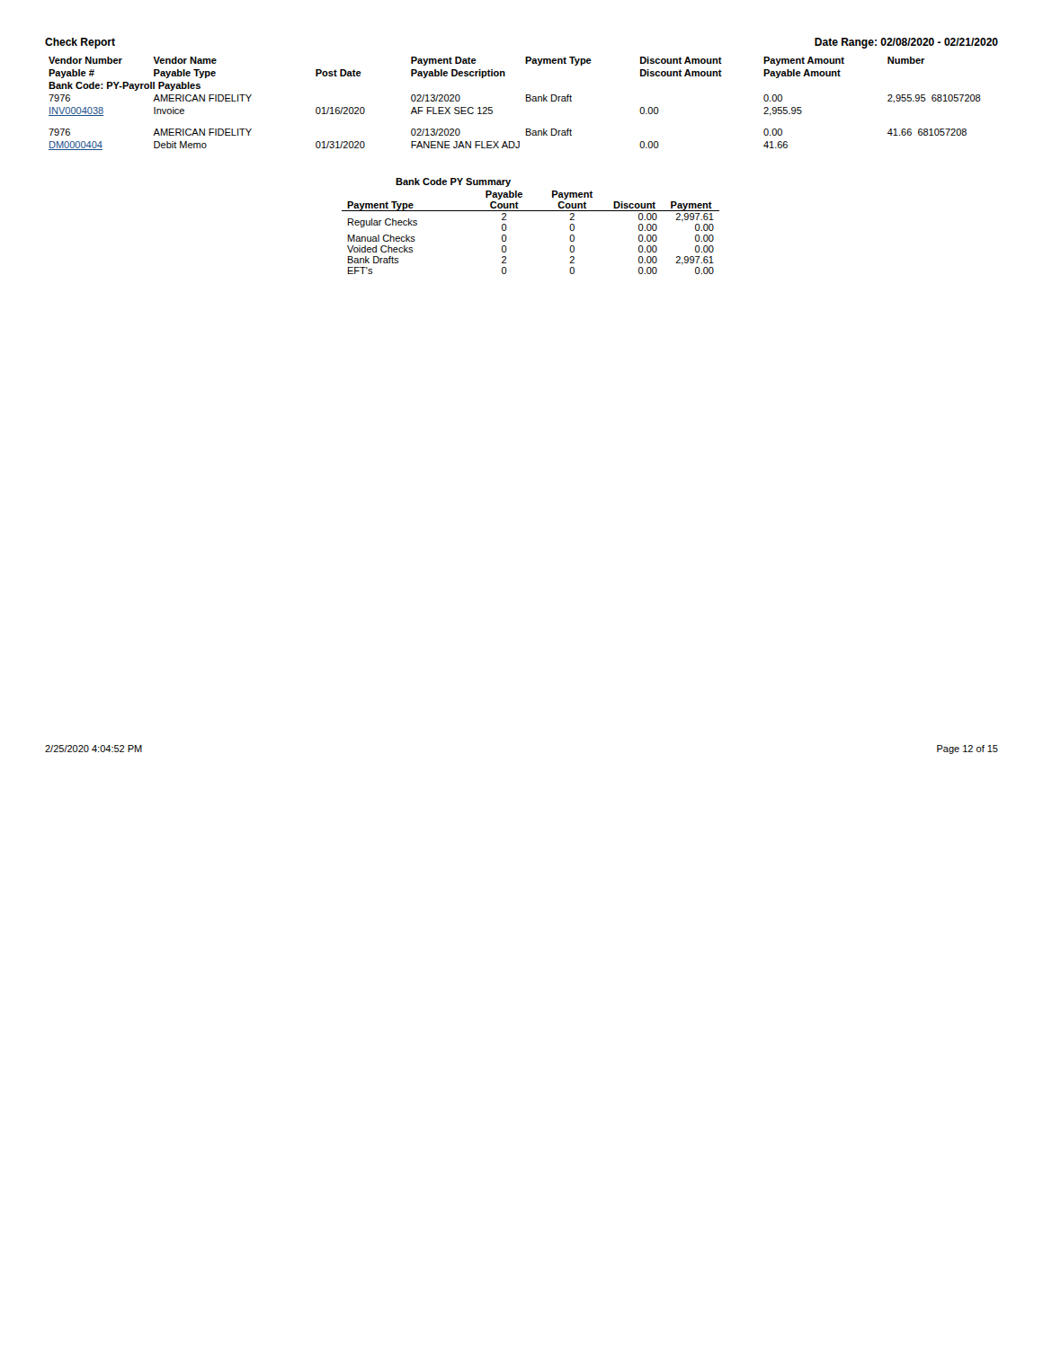Check Report
Date Range: 02/08/2020 - 02/21/2020
| Vendor Number | Vendor Name | | Payment Date | Payment Type | Discount Amount | Payment Amount | Number |
| --- | --- | --- | --- | --- | --- | --- | --- |
| Payable # | Payable Type | Post Date | Payable Description | Discount Amount | Payable Amount |
| Bank Code: PY-Payroll Payables |
| 7976 | AMERICAN FIDELITY | | 02/13/2020 | Bank Draft | | 0.00 | 2,955.95 681057208 |
| INV0004038 | Invoice | 01/16/2020 | AF FLEX SEC 125 | 0.00 | 2,955.95 | |
| 7976 | AMERICAN FIDELITY | | 02/13/2020 | Bank Draft | | 0.00 | 41.66 681057208 |
| DM0000404 | Debit Memo | 01/31/2020 | FANENE JAN FLEX ADJ | 0.00 | 41.66 | |
Bank Code PY Summary
| | Payable | Payment | | |
| --- | --- | --- | --- | --- |
| Payment Type | Count | Count | Discount | Payment |
| Regular Checks | 2 0 | 2 0 | 0.00 0.00 | 2,997.61 0.00 |
| Manual Checks | 0 | 0 | 0.00 | 0.00 |
| Voided Checks | 0 | 0 | 0.00 | 0.00 |
| Bank Drafts | 2 | 2 | 0.00 | 2,997.61 |
| EFT's | 0 | 0 | 0.00 | 0.00 |
2/25/2020 4:04:52 PM
Page 12 of 15